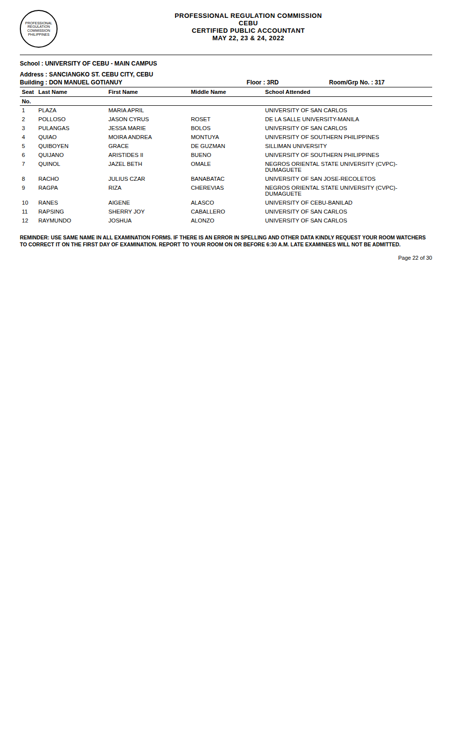PROFESSIONAL
REGULATION
COMMISSION
PHILIPPINES
PROFESSIONAL REGULATION COMMISSION
CEBU
CERTIFIED PUBLIC ACCOUNTANT
MAY 22, 23 & 24, 2022
School : UNIVERSITY OF CEBU - MAIN CAMPUS
Address : SANCIANGKO ST. CEBU CITY, CEBU
Building : DON MANUEL GOTIANUY
Floor : 3RD
Room/Grp No. : 317
| Seat | Last Name | First Name | Middle Name | School Attended |
| --- | --- | --- | --- | --- |
| No. | | | | |
| 1 | PLAZA | MARIA APRIL | | UNIVERSITY OF SAN CARLOS |
| 2 | POLLOSO | JASON CYRUS | ROSET | DE LA SALLE UNIVERSITY-MANILA |
| 3 | PULANGAS | JESSA MARIE | BOLOS | UNIVERSITY OF SAN CARLOS |
| 4 | QUIAO | MOIRA ANDREA | MONTUYA | UNIVERSITY OF SOUTHERN PHILIPPINES |
| 5 | QUIBOYEN | GRACE | DE GUZMAN | SILLIMAN UNIVERSITY |
| 6 | QUIJANO | ARISTIDES II | BUENO | UNIVERSITY OF SOUTHERN PHILIPPINES |
| 7 | QUINOL | JAZEL BETH | OMALE | NEGROS ORIENTAL STATE UNIVERSITY (CVPC)-DUMAGUETE |
| 8 | RACHO | JULIUS CZAR | BANABATAC | UNIVERSITY OF SAN JOSE-RECOLETOS |
| 9 | RAGPA | RIZA | CHEREVIAS | NEGROS ORIENTAL STATE UNIVERSITY (CVPC)-DUMAGUETE |
| 10 | RANES | AIGENE | ALASCO | UNIVERSITY OF CEBU-BANILAD |
| 11 | RAPSING | SHERRY JOY | CABALLERO | UNIVERSITY OF SAN CARLOS |
| 12 | RAYMUNDO | JOSHUA | ALONZO | UNIVERSITY OF SAN CARLOS |
REMINDER: USE SAME NAME IN ALL EXAMINATION FORMS. IF THERE IS AN ERROR IN SPELLING AND OTHER DATA KINDLY REQUEST YOUR ROOM WATCHERS TO CORRECT IT ON THE FIRST DAY OF EXAMINATION. REPORT TO YOUR ROOM ON OR BEFORE 6:30 A.M. LATE EXAMINEES WILL NOT BE ADMITTED.
Page 22 of 30